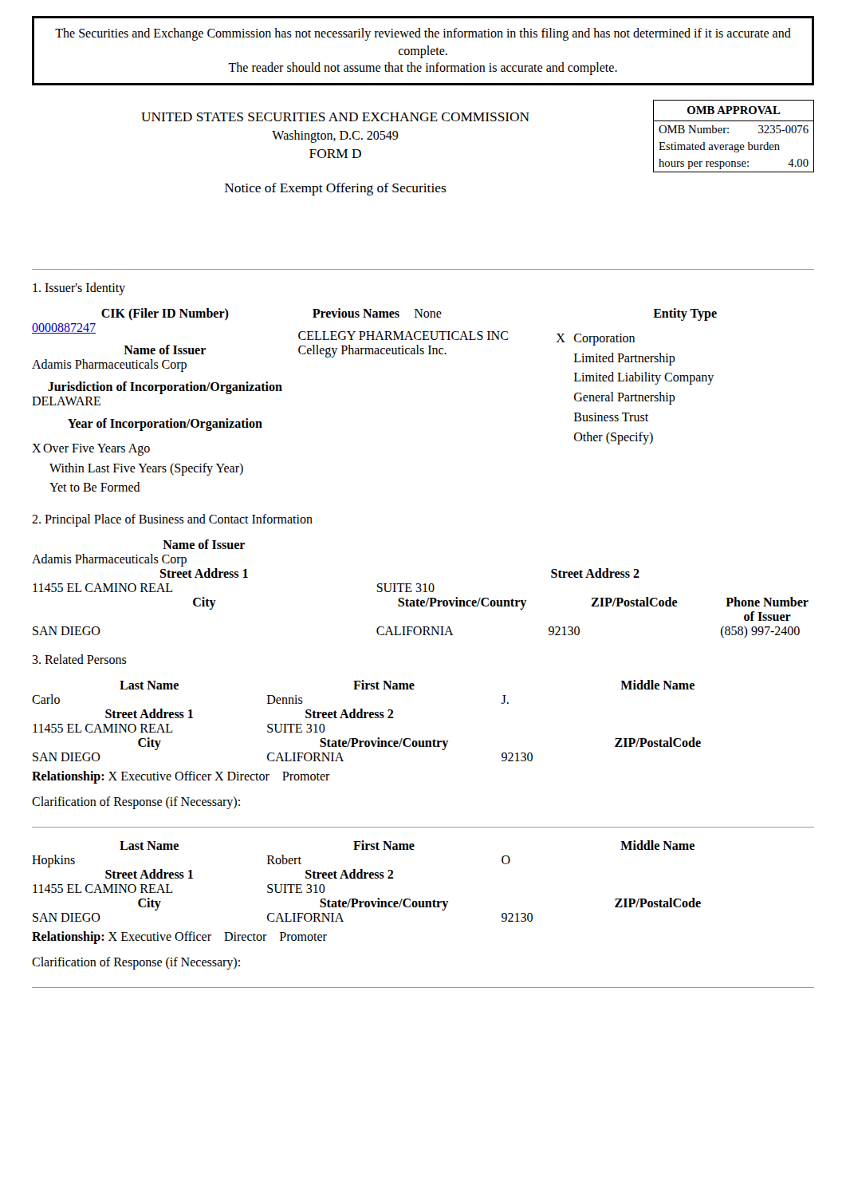The Securities and Exchange Commission has not necessarily reviewed the information in this filing and has not determined if it is accurate and complete.
The reader should not assume that the information is accurate and complete.
OMB APPROVAL
OMB Number: 3235-0076
Estimated average burden
hours per response: 4.00
UNITED STATES SECURITIES AND EXCHANGE COMMISSION
Washington, D.C. 20549
FORM D
Notice of Exempt Offering of Securities
1. Issuer's Identity
| CIK (Filer ID Number) 0000887247 Name of Issuer Adamis Pharmaceuticals Corp Jurisdiction of Incorporation/Organization DELAWARE Year of Incorporation/Organization X Over Five Years Ago Within Last Five Years (Specify Year) Yet to Be Formed | / Previous Names / None / CELLEGY PHARMACEUTICALS INC Cellegy Pharmaceuticals Inc. | Entity Type / X / Corporation / / / Limited Partnership / / / Limited Liability Company / / / General Partnership / / / Business Trust / / / Other (Specify) / |
2. Principal Place of Business and Contact Information
| Name of Issuer | | | |
| Adamis Pharmaceuticals Corp |
| Street Address 1 | Street Address 2 |
| 11455 EL CAMINO REAL | SUITE 310 |
| City | State/Province/Country | ZIP/PostalCode | Phone Number of Issuer |
| SAN DIEGO | CALIFORNIA | 92130 | (858) 997-2400 |
3. Related Persons
| Last Name | First Name | Middle Name |
| Carlo | Dennis | J. |
| Street Address 1 | Street Address 2 |
| 11455 EL CAMINO REAL | SUITE 310 |
| City | State/Province/Country | ZIP/PostalCode |
| SAN DIEGO | CALIFORNIA | 92130 |
Relationship: X Executive Officer X Director Promoter
Clarification of Response (if Necessary):
| Last Name | First Name | Middle Name |
| Hopkins | Robert | O |
| Street Address 1 | Street Address 2 |
| 11455 EL CAMINO REAL | SUITE 310 |
| City | State/Province/Country | ZIP/PostalCode |
| SAN DIEGO | CALIFORNIA | 92130 |
Relationship: X Executive Officer Director Promoter
Clarification of Response (if Necessary):